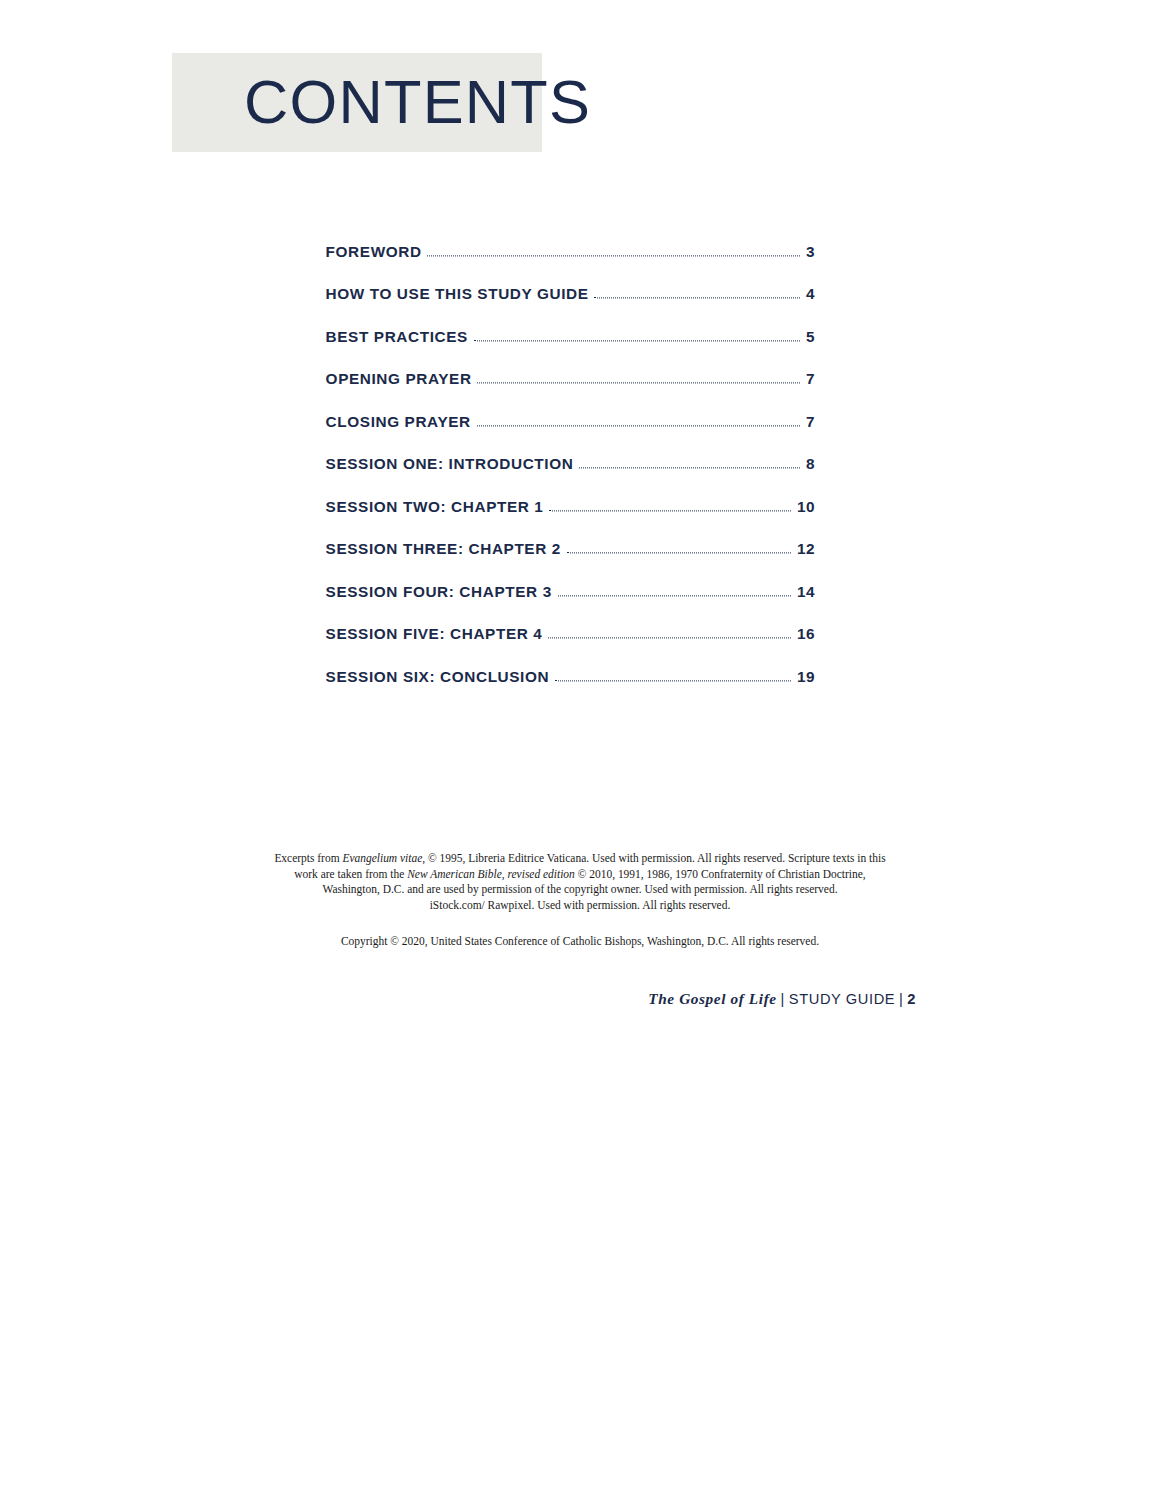CONTENTS
FOREWORD 3
HOW TO USE THIS STUDY GUIDE 4
BEST PRACTICES 5
OPENING PRAYER 7
CLOSING PRAYER 7
SESSION ONE: INTRODUCTION 8
SESSION TWO: CHAPTER 1 10
SESSION THREE: CHAPTER 2 12
SESSION FOUR: CHAPTER 3 14
SESSION FIVE: CHAPTER 4 16
SESSION SIX: CONCLUSION 19
Excerpts from Evangelium vitae, © 1995, Libreria Editrice Vaticana. Used with permission. All rights reserved. Scripture texts in this work are taken from the New American Bible, revised edition © 2010, 1991, 1986, 1970 Confraternity of Christian Doctrine, Washington, D.C. and are used by permission of the copyright owner. Used with permission. All rights reserved.
iStock.com/ Rawpixel. Used with permission. All rights reserved.
Copyright © 2020, United States Conference of Catholic Bishops, Washington, D.C. All rights reserved.
The Gospel of Life|STUDY GUIDE|2